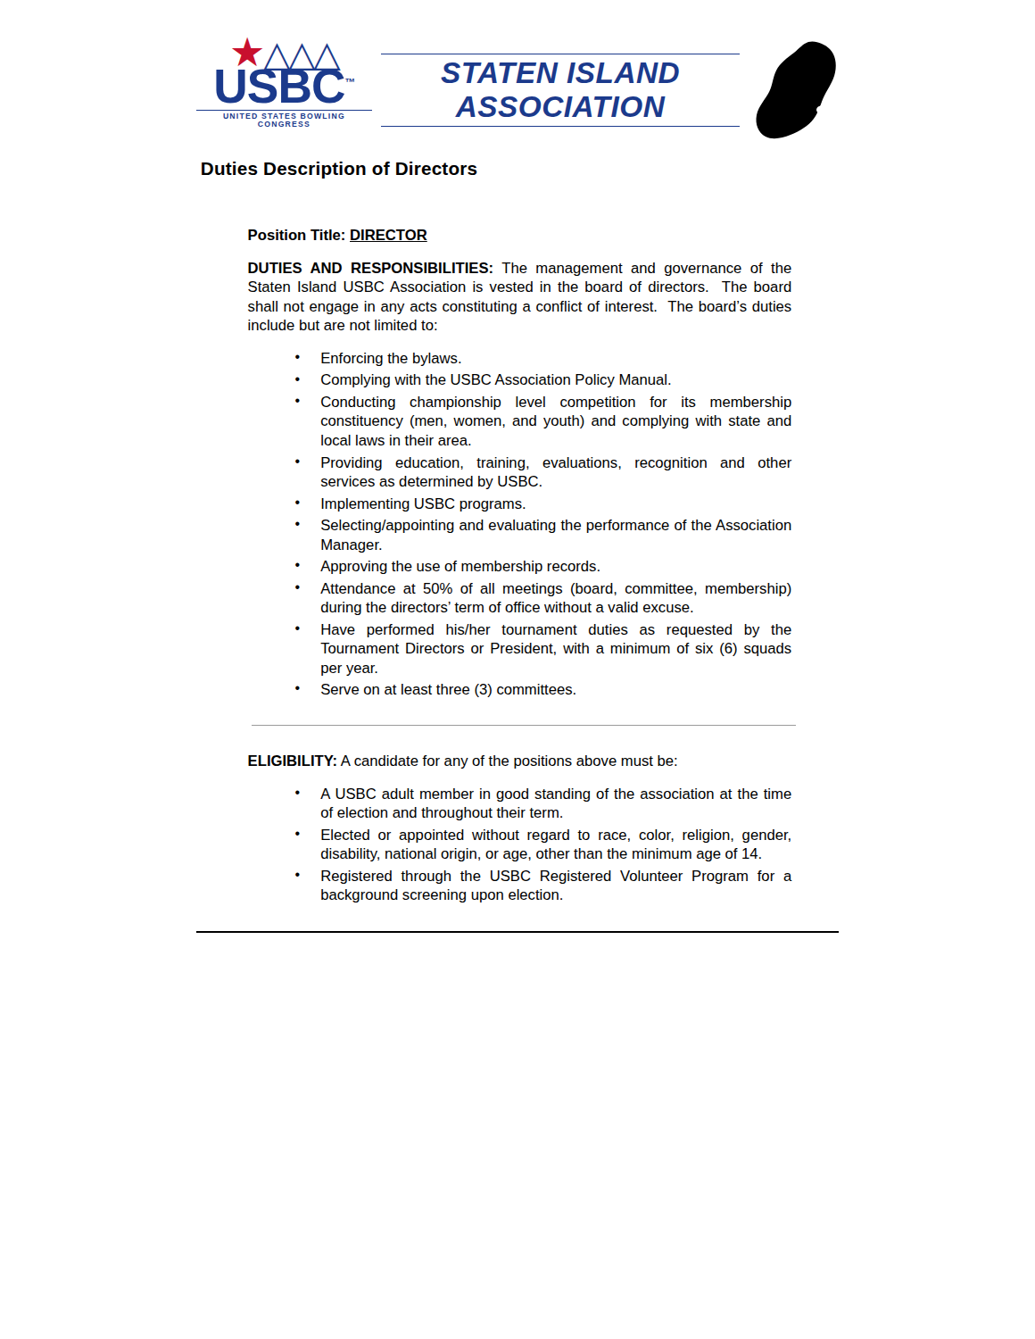★△△△
USBC™
United States Bowling Congress
STATEN ISLAND ASSOCIATION
Duties Description of Directors
Position Title: DIRECTOR
DUTIES AND RESPONSIBILITIES: The management and governance of the Staten Island USBC Association is vested in the board of directors. The board shall not engage in any acts constituting a conflict of interest. The board’s duties include but are not limited to:
Enforcing the bylaws.
Complying with the USBC Association Policy Manual.
Conducting championship level competition for its membership constituency (men, women, and youth) and complying with state and local laws in their area.
Providing education, training, evaluations, recognition and other services as determined by USBC.
Implementing USBC programs.
Selecting/appointing and evaluating the performance of the Association Manager.
Approving the use of membership records.
Attendance at 50% of all meetings (board, committee, membership) during the directors’ term of office without a valid excuse.
Have performed his/her tournament duties as requested by the Tournament Directors or President, with a minimum of six (6) squads per year.
Serve on at least three (3) committees.
ELIGIBILITY: A candidate for any of the positions above must be:
A USBC adult member in good standing of the association at the time of election and throughout their term.
Elected or appointed without regard to race, color, religion, gender, disability, national origin, or age, other than the minimum age of 14.
Registered through the USBC Registered Volunteer Program for a background screening upon election.